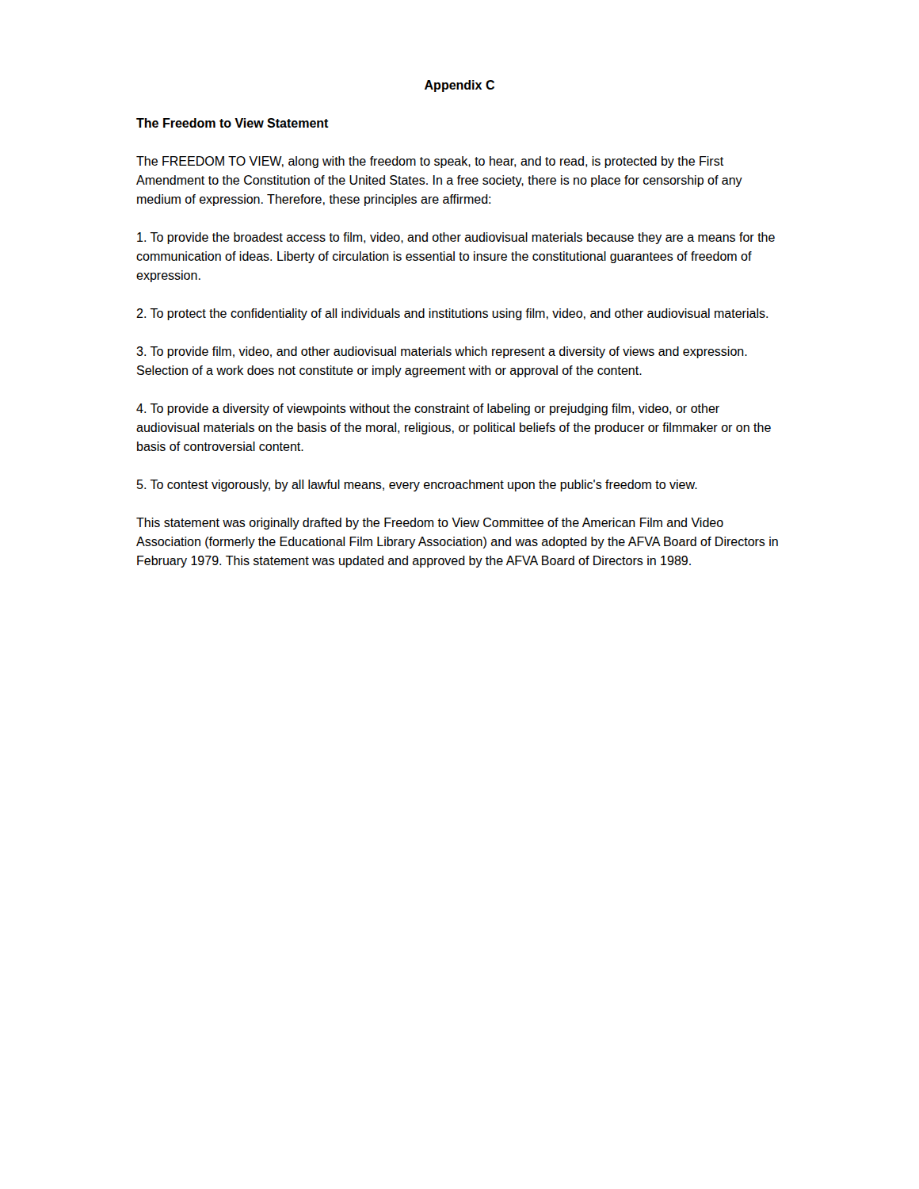Appendix C
The Freedom to View Statement
The FREEDOM TO VIEW, along with the freedom to speak, to hear, and to read, is protected by the First Amendment to the Constitution of the United States. In a free society, there is no place for censorship of any medium of expression. Therefore, these principles are affirmed:
1. To provide the broadest access to film, video, and other audiovisual materials because they are a means for the communication of ideas. Liberty of circulation is essential to insure the constitutional guarantees of freedom of expression.
2. To protect the confidentiality of all individuals and institutions using film, video, and other audiovisual materials.
3. To provide film, video, and other audiovisual materials which represent a diversity of views and expression. Selection of a work does not constitute or imply agreement with or approval of the content.
4. To provide a diversity of viewpoints without the constraint of labeling or prejudging film, video, or other audiovisual materials on the basis of the moral, religious, or political beliefs of the producer or filmmaker or on the basis of controversial content.
5. To contest vigorously, by all lawful means, every encroachment upon the public's freedom to view.
This statement was originally drafted by the Freedom to View Committee of the American Film and Video Association (formerly the Educational Film Library Association) and was adopted by the AFVA Board of Directors in February 1979. This statement was updated and approved by the AFVA Board of Directors in 1989.